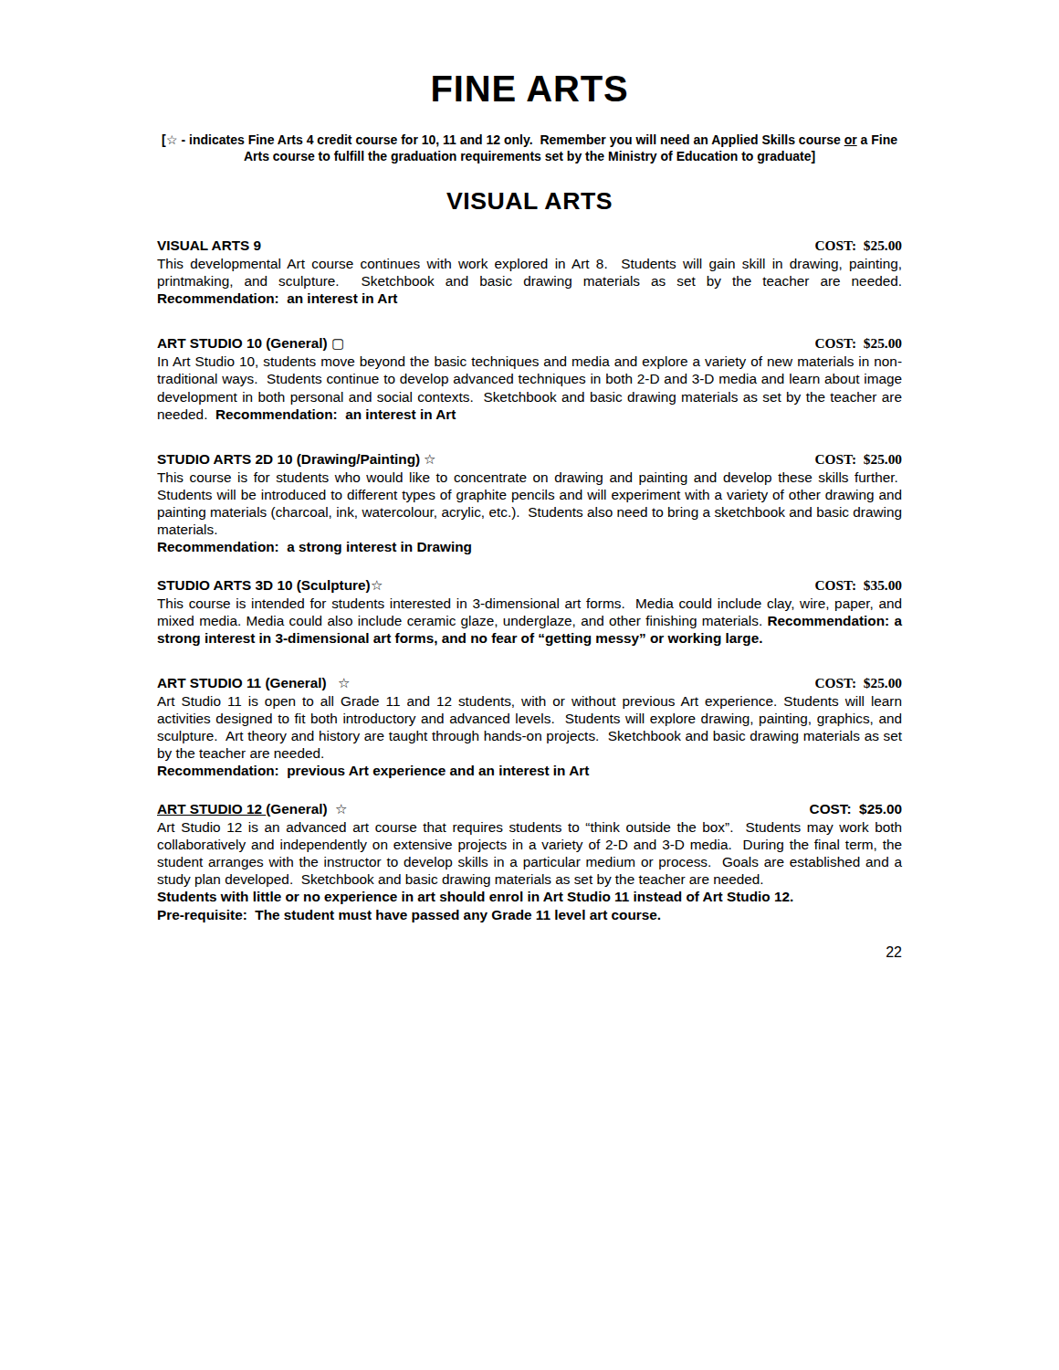FINE ARTS
[☆ - indicates Fine Arts 4 credit course for 10, 11 and 12 only. Remember you will need an Applied Skills course or a Fine Arts course to fulfill the graduation requirements set by the Ministry of Education to graduate]
VISUAL ARTS
VISUAL ARTS 9 COST: $25.00
This developmental Art course continues with work explored in Art 8. Students will gain skill in drawing, painting, printmaking, and sculpture. Sketchbook and basic drawing materials as set by the teacher are needed. Recommendation: an interest in Art
ART STUDIO 10 (General) ▢ COST: $25.00
In Art Studio 10, students move beyond the basic techniques and media and explore a variety of new materials in non-traditional ways. Students continue to develop advanced techniques in both 2-D and 3-D media and learn about image development in both personal and social contexts. Sketchbook and basic drawing materials as set by the teacher are needed. Recommendation: an interest in Art
STUDIO ARTS 2D 10 (Drawing/Painting) ☆ COST: $25.00
This course is for students who would like to concentrate on drawing and painting and develop these skills further. Students will be introduced to different types of graphite pencils and will experiment with a variety of other drawing and painting materials (charcoal, ink, watercolour, acrylic, etc.). Students also need to bring a sketchbook and basic drawing materials.
Recommendation: a strong interest in Drawing
STUDIO ARTS 3D 10 (Sculpture)☆ COST: $35.00
This course is intended for students interested in 3-dimensional art forms. Media could include clay, wire, paper, and mixed media. Media could also include ceramic glaze, underglaze, and other finishing materials. Recommendation: a strong interest in 3-dimensional art forms, and no fear of “getting messy” or working large.
ART STUDIO 11 (General) ☆ COST: $25.00
Art Studio 11 is open to all Grade 11 and 12 students, with or without previous Art experience. Students will learn activities designed to fit both introductory and advanced levels. Students will explore drawing, painting, graphics, and sculpture. Art theory and history are taught through hands-on projects. Sketchbook and basic drawing materials as set by the teacher are needed.
Recommendation: previous Art experience and an interest in Art
ART STUDIO 12 (General) ☆ COST: $25.00
Art Studio 12 is an advanced art course that requires students to “think outside the box”. Students may work both collaboratively and independently on extensive projects in a variety of 2-D and 3-D media. During the final term, the student arranges with the instructor to develop skills in a particular medium or process. Goals are established and a study plan developed. Sketchbook and basic drawing materials as set by the teacher are needed.
Students with little or no experience in art should enrol in Art Studio 11 instead of Art Studio 12.
Pre-requisite: The student must have passed any Grade 11 level art course.
22